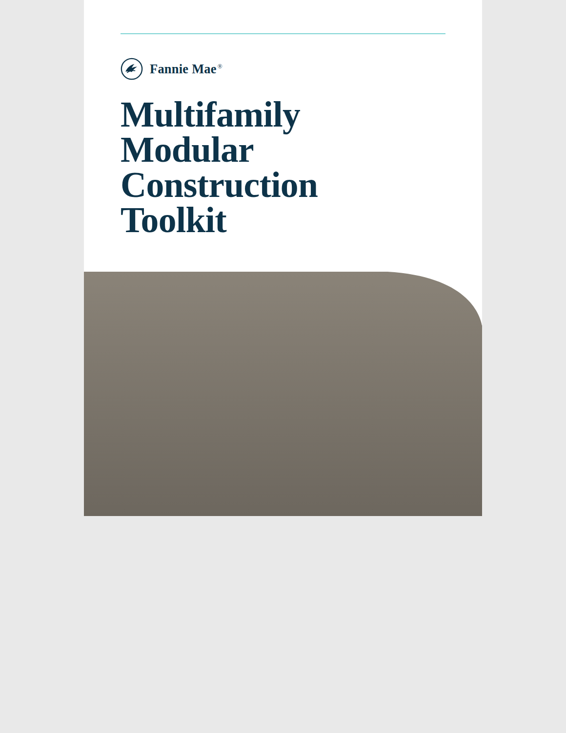Fannie Mae®
Multifamily
Modular
Construction
Toolkit